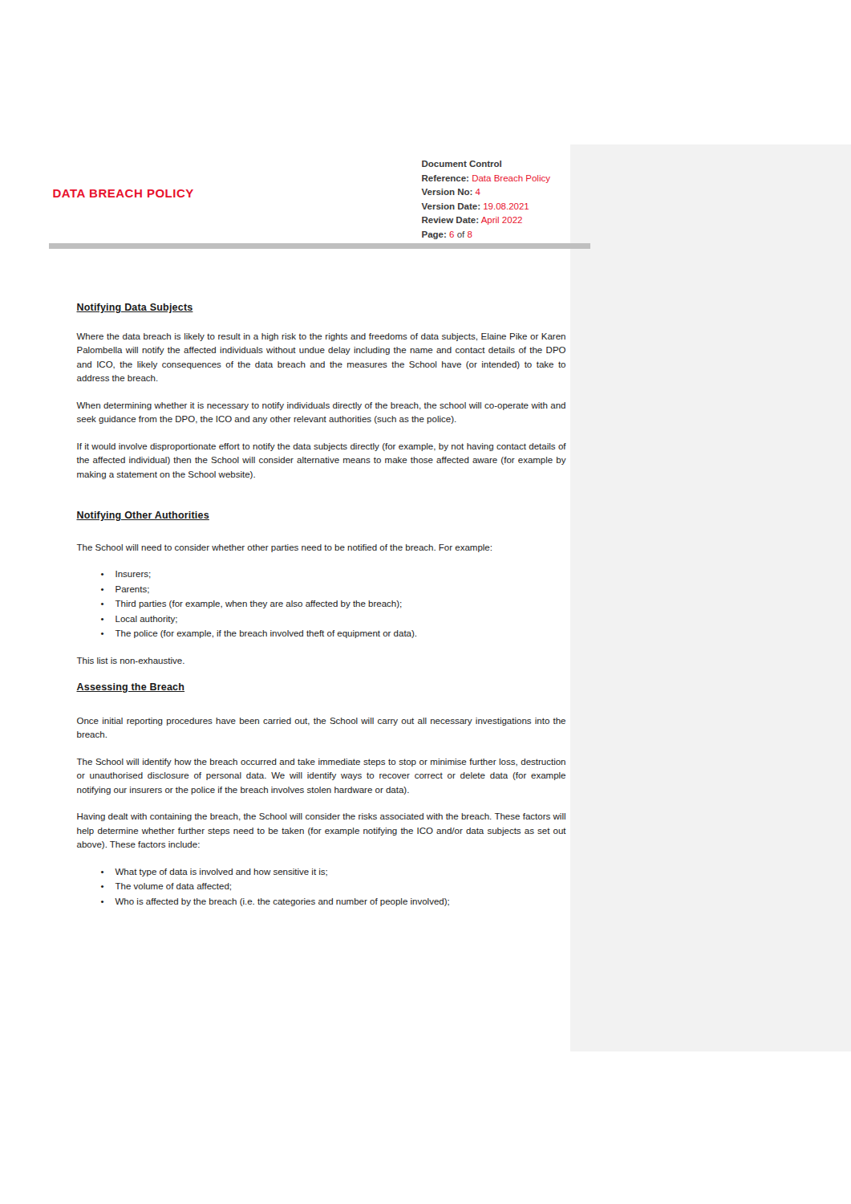DATA BREACH POLICY
Document Control
Reference: Data Breach Policy
Version No: 4
Version Date: 19.08.2021
Review Date: April 2022
Page: 6 of 8
Notifying Data Subjects
Where the data breach is likely to result in a high risk to the rights and freedoms of data subjects, Elaine Pike or Karen Palombella will notify the affected individuals without undue delay including the name and contact details of the DPO and ICO, the likely consequences of the data breach and the measures the School have (or intended) to take to address the breach.
When determining whether it is necessary to notify individuals directly of the breach, the school will co-operate with and seek guidance from the DPO, the ICO and any other relevant authorities (such as the police).
If it would involve disproportionate effort to notify the data subjects directly (for example, by not having contact details of the affected individual) then the School will consider alternative means to make those affected aware (for example by making a statement on the School website).
Notifying Other Authorities
The School will need to consider whether other parties need to be notified of the breach. For example:
Insurers;
Parents;
Third parties (for example, when they are also affected by the breach);
Local authority;
The police (for example, if the breach involved theft of equipment or data).
This list is non-exhaustive.
Assessing the Breach
Once initial reporting procedures have been carried out, the School will carry out all necessary investigations into the breach.
The School will identify how the breach occurred and take immediate steps to stop or minimise further loss, destruction or unauthorised disclosure of personal data. We will identify ways to recover correct or delete data (for example notifying our insurers or the police if the breach involves stolen hardware or data).
Having dealt with containing the breach, the School will consider the risks associated with the breach. These factors will help determine whether further steps need to be taken (for example notifying the ICO and/or data subjects as set out above). These factors include:
What type of data is involved and how sensitive it is;
The volume of data affected;
Who is affected by the breach (i.e. the categories and number of people involved);